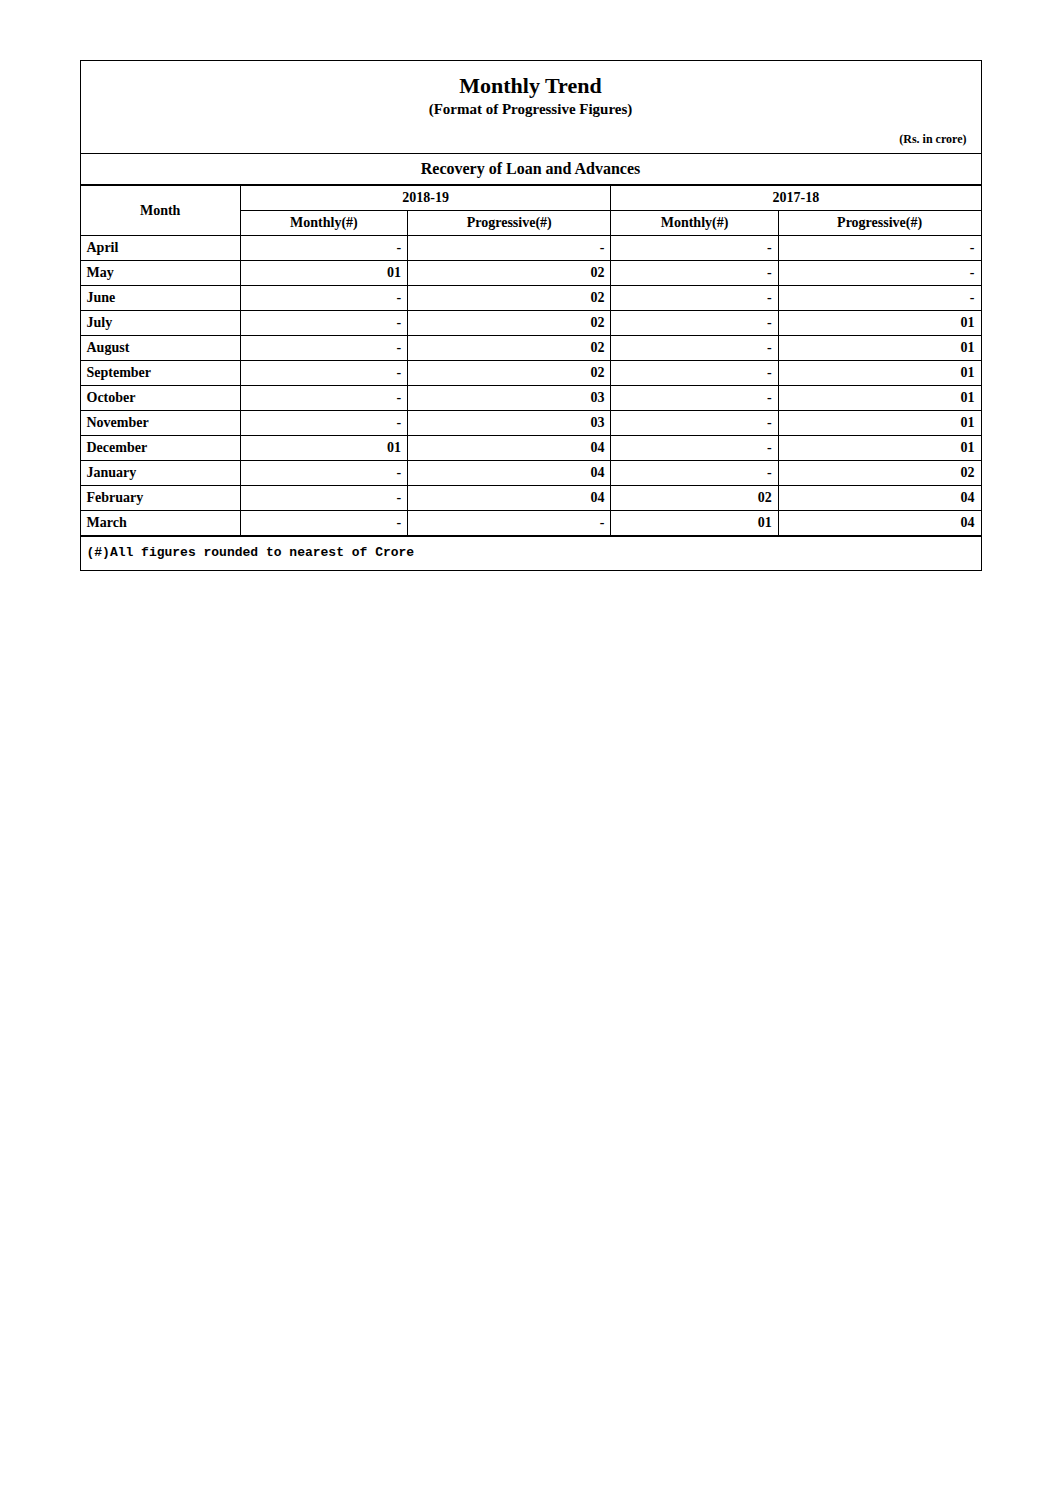Monthly Trend
(Format of Progressive Figures)
(Rs. in crore)
Recovery of Loan and Advances
| Month | 2018-19 | 2017-18 |
| --- | --- | --- |
| Monthly(#) | Progressive(#) | Monthly(#) | Progressive(#) |
| April | - | - | - | - |
| May | 01 | 02 | - | - |
| June | - | 02 | - | - |
| July | - | 02 | - | 01 |
| August | - | 02 | - | 01 |
| September | - | 02 | - | 01 |
| October | - | 03 | - | 01 |
| November | - | 03 | - | 01 |
| December | 01 | 04 | - | 01 |
| January | - | 04 | - | 02 |
| February | - | 04 | 02 | 04 |
| March | - | - | 01 | 04 |
(#)All figures rounded to nearest of Crore